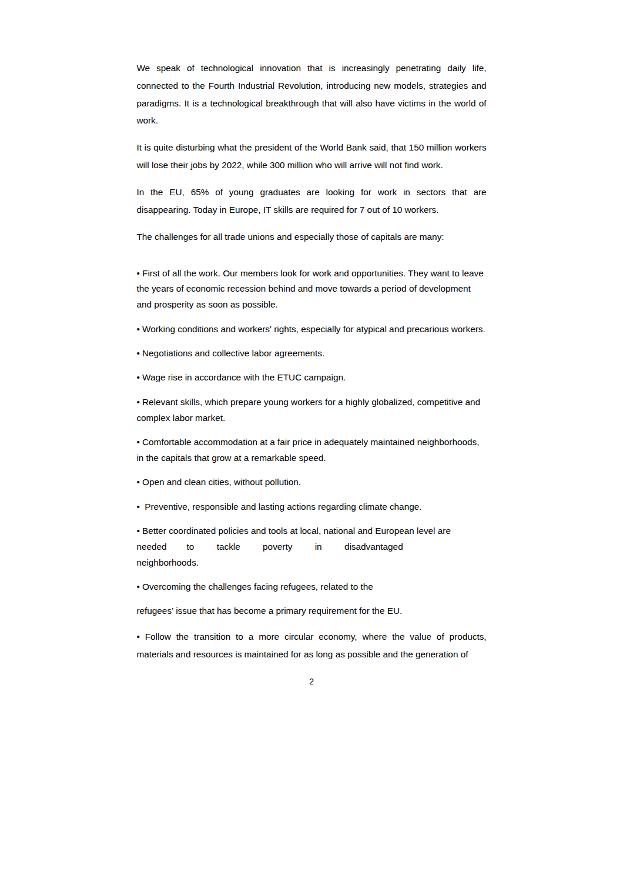We speak of technological innovation that is increasingly penetrating daily life, connected to the Fourth Industrial Revolution, introducing new models, strategies and paradigms. It is a technological breakthrough that will also have victims in the world of work.
It is quite disturbing what the president of the World Bank said, that 150 million workers will lose their jobs by 2022, while 300 million who will arrive will not find work.
In the EU, 65% of young graduates are looking for work in sectors that are disappearing. Today in Europe, IT skills are required for 7 out of 10 workers.
The challenges for all trade unions and especially those of capitals are many:
• First of all the work. Our members look for work and opportunities. They want to leave the years of economic recession behind and move towards a period of development and prosperity as soon as possible.
• Working conditions and workers' rights, especially for atypical and precarious workers.
• Negotiations and collective labor agreements.
• Wage rise in accordance with the ETUC campaign.
• Relevant skills, which prepare young workers for a highly globalized, competitive and complex labor market.
• Comfortable accommodation at a fair price in adequately maintained neighborhoods, in the capitals that grow at a remarkable speed.
• Open and clean cities, without pollution.
• Preventive, responsible and lasting actions regarding climate change.
• Better coordinated policies and tools at local, national and European level are needed to tackle poverty in disadvantaged neighborhoods.
• Overcoming the challenges facing refugees, related to the
refugees’ issue that has become a primary requirement for the EU.
• Follow the transition to a more circular economy, where the value of products, materials and resources is maintained for as long as possible and the generation of
2